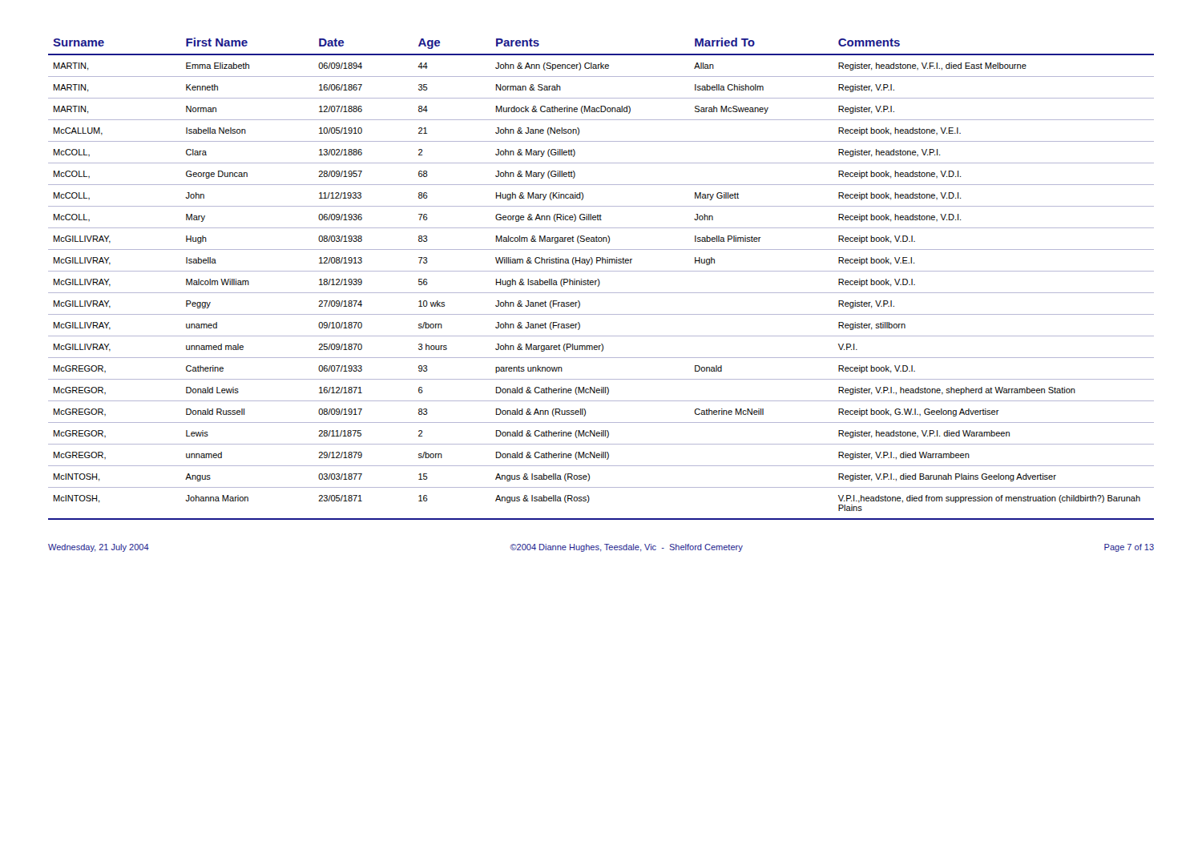| Surname | First Name | Date | Age | Parents | Married To | Comments |
| --- | --- | --- | --- | --- | --- | --- |
| MARTIN, | Emma Elizabeth | 06/09/1894 | 44 | John & Ann (Spencer) Clarke | Allan | Register, headstone, V.F.I., died East Melbourne |
| MARTIN, | Kenneth | 16/06/1867 | 35 | Norman & Sarah | Isabella Chisholm | Register, V.P.I. |
| MARTIN, | Norman | 12/07/1886 | 84 | Murdock & Catherine (MacDonald) | Sarah McSweaney | Register, V.P.I. |
| McCALLUM, | Isabella Nelson | 10/05/1910 | 21 | John & Jane (Nelson) | | Receipt book, headstone, V.E.I. |
| McCOLL, | Clara | 13/02/1886 | 2 | John & Mary (Gillett) | | Register, headstone, V.P.I. |
| McCOLL, | George Duncan | 28/09/1957 | 68 | John & Mary (Gillett) | | Receipt book, headstone, V.D.I. |
| McCOLL, | John | 11/12/1933 | 86 | Hugh & Mary (Kincaid) | Mary Gillett | Receipt book, headstone, V.D.I. |
| McCOLL, | Mary | 06/09/1936 | 76 | George & Ann (Rice) Gillett | John | Receipt book, headstone, V.D.I. |
| McGILLIVRAY, | Hugh | 08/03/1938 | 83 | Malcolm & Margaret (Seaton) | Isabella Plimister | Receipt book, V.D.I. |
| McGILLIVRAY, | Isabella | 12/08/1913 | 73 | William & Christina (Hay) Phimister | Hugh | Receipt book, V.E.I. |
| McGILLIVRAY, | Malcolm William | 18/12/1939 | 56 | Hugh & Isabella (Phinister) | | Receipt book, V.D.I. |
| McGILLIVRAY, | Peggy | 27/09/1874 | 10 wks | John & Janet (Fraser) | | Register, V.P.I. |
| McGILLIVRAY, | unamed | 09/10/1870 | s/born | John & Janet (Fraser) | | Register, stillborn |
| McGILLIVRAY, | unnamed male | 25/09/1870 | 3 hours | John & Margaret (Plummer) | | V.P.I. |
| McGREGOR, | Catherine | 06/07/1933 | 93 | parents unknown | Donald | Receipt book, V.D.I. |
| McGREGOR, | Donald Lewis | 16/12/1871 | 6 | Donald & Catherine (McNeill) | | Register, V.P.I., headstone, shepherd at Warrambeen Station |
| McGREGOR, | Donald Russell | 08/09/1917 | 83 | Donald & Ann (Russell) | Catherine McNeill | Receipt book, G.W.I., Geelong Advertiser |
| McGREGOR, | Lewis | 28/11/1875 | 2 | Donald & Catherine (McNeill) | | Register, headstone, V.P.I. died Warambeen |
| McGREGOR, | unnamed | 29/12/1879 | s/born | Donald & Catherine (McNeill) | | Register, V.P.I., died Warrambeen |
| McINTOSH, | Angus | 03/03/1877 | 15 | Angus & Isabella (Rose) | | Register, V.P.I., died Barunah Plains Geelong Advertiser |
| McINTOSH, | Johanna Marion | 23/05/1871 | 16 | Angus & Isabella (Ross) | | V.P.I.,headstone, died from suppression of menstruation (childbirth?) Barunah Plains |
Wednesday, 21 July 2004
©2004 Dianne Hughes, Teesdale, Vic - Shelford Cemetery
Page 7 of 13